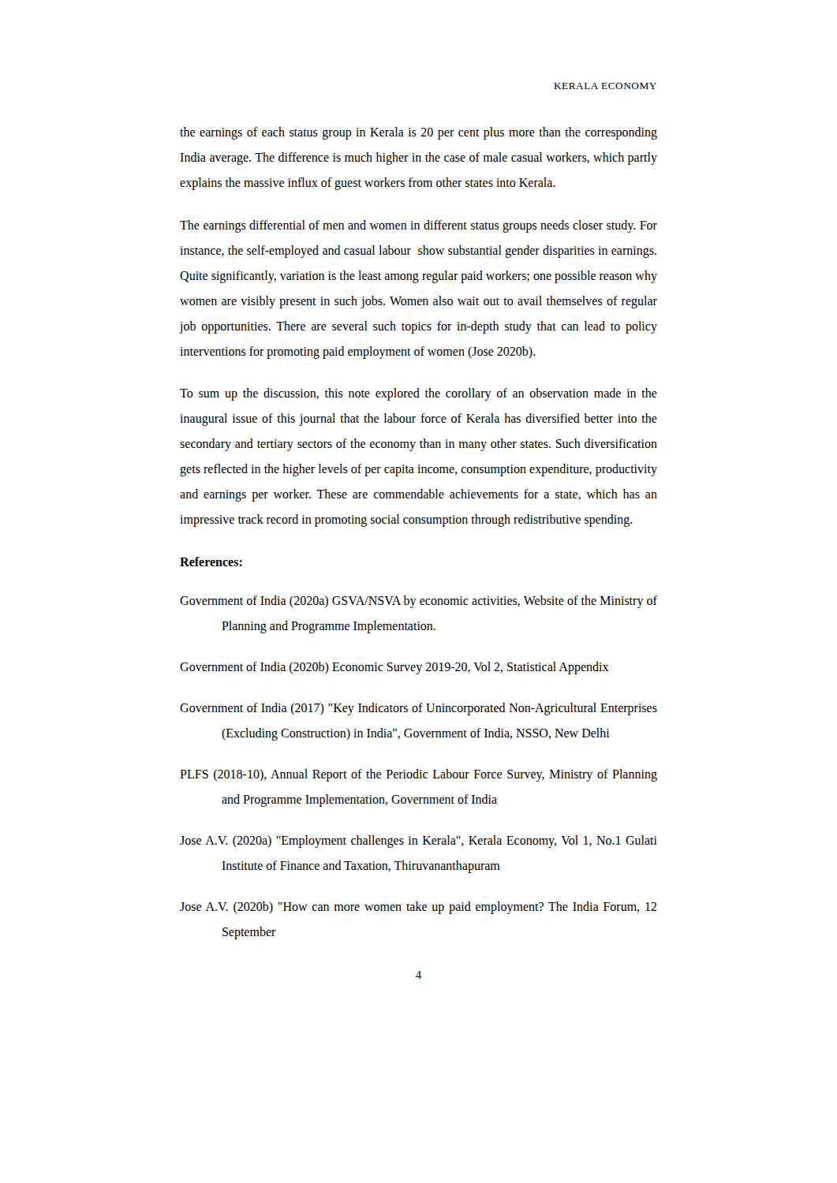Kerala Economy
the earnings of each status group in Kerala is 20 per cent plus more than the corresponding India average. The difference is much higher in the case of male casual workers, which partly explains the massive influx of guest workers from other states into Kerala.
The earnings differential of men and women in different status groups needs closer study. For instance, the self-employed and casual labour show substantial gender disparities in earnings. Quite significantly, variation is the least among regular paid workers; one possible reason why women are visibly present in such jobs. Women also wait out to avail themselves of regular job opportunities. There are several such topics for in-depth study that can lead to policy interventions for promoting paid employment of women (Jose 2020b).
To sum up the discussion, this note explored the corollary of an observation made in the inaugural issue of this journal that the labour force of Kerala has diversified better into the secondary and tertiary sectors of the economy than in many other states. Such diversification gets reflected in the higher levels of per capita income, consumption expenditure, productivity and earnings per worker. These are commendable achievements for a state, which has an impressive track record in promoting social consumption through redistributive spending.
References:
Government of India (2020a) GSVA/NSVA by economic activities, Website of the Ministry of Planning and Programme Implementation.
Government of India (2020b) Economic Survey 2019-20, Vol 2, Statistical Appendix
Government of India (2017) "Key Indicators of Unincorporated Non-Agricultural Enterprises (Excluding Construction) in India", Government of India, NSSO, New Delhi
PLFS (2018-10), Annual Report of the Periodic Labour Force Survey, Ministry of Planning and Programme Implementation, Government of India
Jose A.V. (2020a) "Employment challenges in Kerala", Kerala Economy, Vol 1, No.1 Gulati Institute of Finance and Taxation, Thiruvananthapuram
Jose A.V. (2020b) "How can more women take up paid employment? The India Forum, 12 September
4